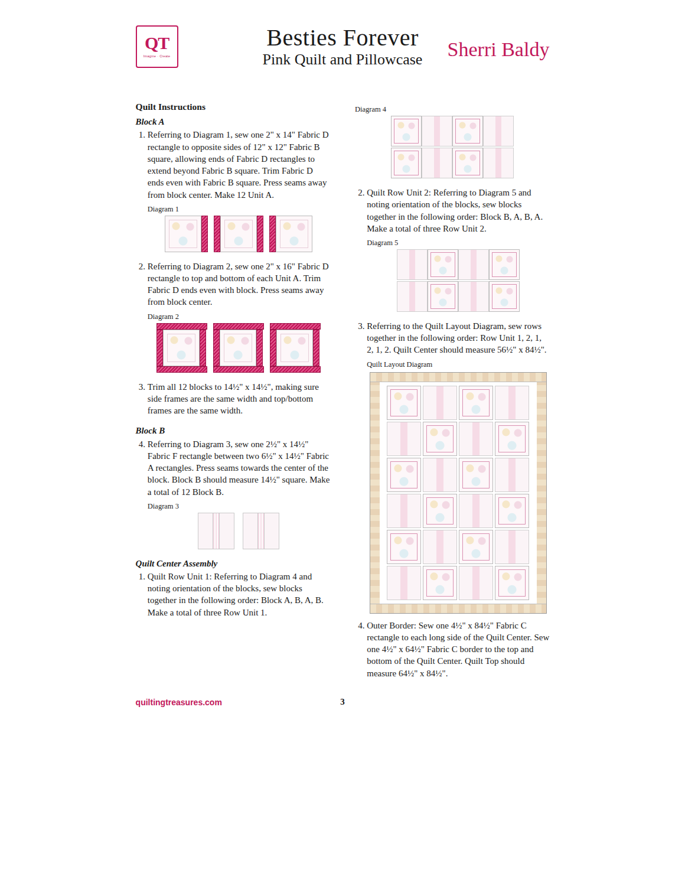QT Imagine · Create
Besties Forever
Pink Quilt and Pillowcase
Sherri Baldy
Quilt Instructions
Block A
Referring to Diagram 1, sew one 2" x 14" Fabric D rectangle to opposite sides of 12" x 12" Fabric B square, allowing ends of Fabric D rectangles to extend beyond Fabric B square. Trim Fabric D ends even with Fabric B square. Press seams away from block center. Make 12 Unit A.
Diagram 1
Referring to Diagram 2, sew one 2" x 16" Fabric D rectangle to top and bottom of each Unit A. Trim Fabric D ends even with block. Press seams away from block center.
Diagram 2
Trim all 12 blocks to 14½" x 14½", making sure side frames are the same width and top/bottom frames are the same width.
Block B
Referring to Diagram 3, sew one 2½" x 14½" Fabric F rectangle between two 6½" x 14½" Fabric A rectangles. Press seams towards the center of the block. Block B should measure 14½" square. Make a total of 12 Block B.
Diagram 3
Quilt Center Assembly
Quilt Row Unit 1: Referring to Diagram 4 and noting orientation of the blocks, sew blocks together in the following order: Block A, B, A, B. Make a total of three Row Unit 1.
Diagram 4
Quilt Row Unit 2: Referring to Diagram 5 and noting orientation of the blocks, sew blocks together in the following order: Block B, A, B, A. Make a total of three Row Unit 2.
Diagram 5
Referring to the Quilt Layout Diagram, sew rows together in the following order: Row Unit 1, 2, 1, 2, 1, 2. Quilt Center should measure 56½" x 84½".
Quilt Layout Diagram
Outer Border: Sew one 4½" x 84½" Fabric C rectangle to each long side of the Quilt Center. Sew one 4½" x 64½" Fabric C border to the top and bottom of the Quilt Center. Quilt Top should measure 64½" x 84½".
quiltingtreasures.com
3